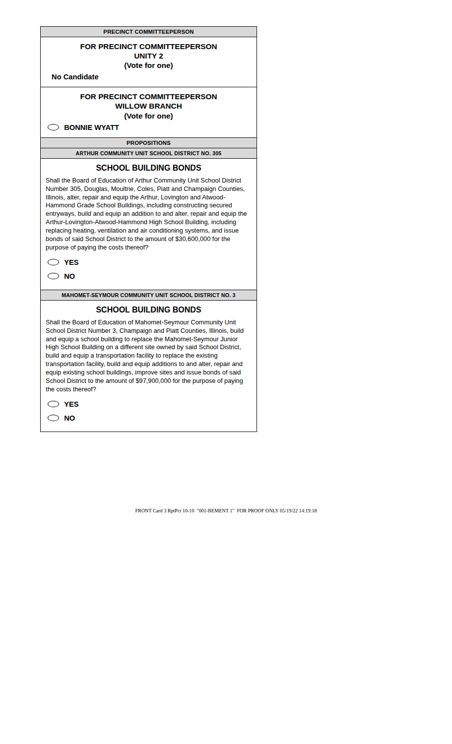Precinct Committeeperson
FOR PRECINCT COMMITTEEPERSON UNITY 2 (Vote for one)
No Candidate
FOR PRECINCT COMMITTEEPERSON WILLOW BRANCH (Vote for one)
BONNIE WYATT
Propositions
Arthur Community Unit School District No. 305
SCHOOL BUILDING BONDS
Shall the Board of Education of Arthur Community Unit School District Number 305, Douglas, Moultrie, Coles, Piatt and Champaign Counties, Illinois, alter, repair and equip the Arthur, Lovington and Atwood-Hammond Grade School Buildings, including constructing secured entryways, build and equip an addition to and alter, repair and equip the Arthur-Lovington-Atwood-Hammond High School Building, including replacing heating, ventilation and air conditioning systems, and issue bonds of said School District to the amount of $30,600,000 for the purpose of paying the costs thereof?
YES
NO
Mahomet-Seymour Community Unit School District No. 3
SCHOOL BUILDING BONDS
Shall the Board of Education of Mahomet-Seymour Community Unit School District Number 3, Champaign and Piatt Counties, Illinois, build and equip a school building to replace the Mahomet-Seymour Junior High School Building on a different site owned by said School District, build and equip a transportation facility to replace the existing transportation facility, build and equip additions to and alter, repair and equip existing school buildings, improve sites and issue bonds of said School District to the amount of $97,900,000 for the purpose of paying the costs thereof?
YES
NO
FRONT Card 3 RptPct 10-10 "001-BEMENT 1" FOR PROOF ONLY 05/19/22 14:19:18